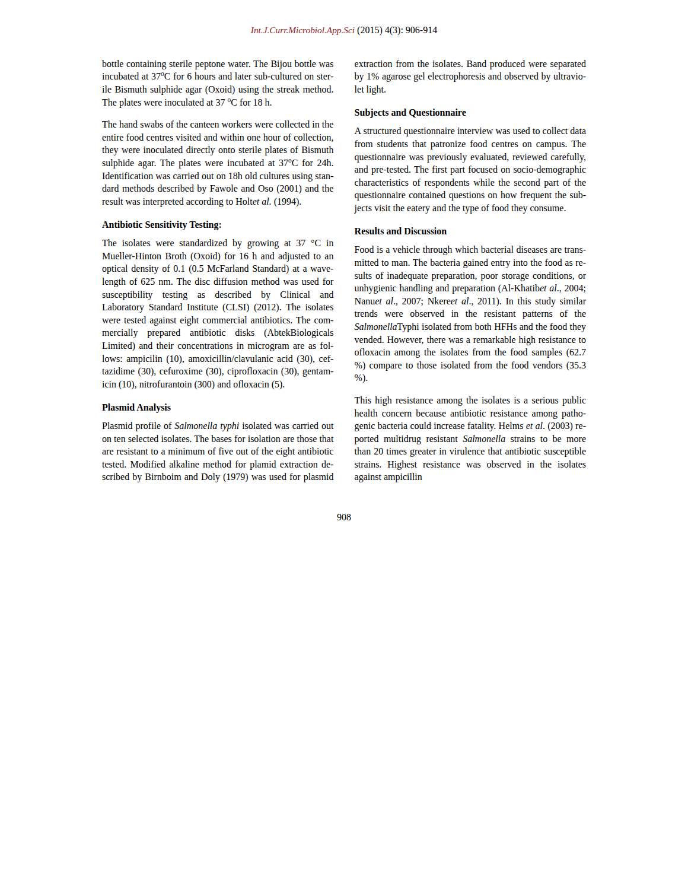Int.J.Curr.Microbiol.App.Sci (2015) 4(3): 906-914
bottle containing sterile peptone water. The Bijou bottle was incubated at 37oC for 6 hours and later sub-cultured on sterile Bismuth sulphide agar (Oxoid) using the streak method. The plates were inoculated at 37 oC for 18 h.
The hand swabs of the canteen workers were collected in the entire food centres visited and within one hour of collection, they were inoculated directly onto sterile plates of Bismuth sulphide agar. The plates were incubated at 37oC for 24h. Identification was carried out on 18h old cultures using standard methods described by Fawole and Oso (2001) and the result was interpreted according to Holtet al. (1994).
Antibiotic Sensitivity Testing:
The isolates were standardized by growing at 37 °C in Mueller-Hinton Broth (Oxoid) for 16 h and adjusted to an optical density of 0.1 (0.5 McFarland Standard) at a wavelength of 625 nm. The disc diffusion method was used for susceptibility testing as described by Clinical and Laboratory Standard Institute (CLSI) (2012). The isolates were tested against eight commercial antibiotics. The commercially prepared antibiotic disks (AbtekBiologicals Limited) and their concentrations in microgram are as follows: ampicilin (10), amoxicillin/clavulanic acid (30), ceftazidime (30), cefuroxime (30), ciprofloxacin (30), gentamicin (10), nitrofurantoin (300) and ofloxacin (5).
Plasmid Analysis
Plasmid profile of Salmonella typhi isolated was carried out on ten selected isolates. The bases for isolation are those that are resistant to a minimum of five out of the eight antibiotic tested. Modified alkaline method for plamid extraction described by Birnboim and Doly (1979) was used for plasmid extraction from the isolates. Band produced were separated by 1% agarose gel electrophoresis and observed by ultraviolet light.
Subjects and Questionnaire
A structured questionnaire interview was used to collect data from students that patronize food centres on campus. The questionnaire was previously evaluated, reviewed carefully, and pre-tested. The first part focused on socio-demographic characteristics of respondents while the second part of the questionnaire contained questions on how frequent the subjects visit the eatery and the type of food they consume.
Results and Discussion
Food is a vehicle through which bacterial diseases are transmitted to man. The bacteria gained entry into the food as results of inadequate preparation, poor storage conditions, or unhygienic handling and preparation (Al-Khatibet al., 2004; Nanuet al., 2007; Nkereet al., 2011). In this study similar trends were observed in the resistant patterns of the Salmonella Typhi isolated from both HFHs and the food they vended. However, there was a remarkable high resistance to ofloxacin among the isolates from the food samples (62.7 %) compare to those isolated from the food vendors (35.3 %).
This high resistance among the isolates is a serious public health concern because antibiotic resistance among pathogenic bacteria could increase fatality. Helms et al. (2003) reported multidrug resistant Salmonella strains to be more than 20 times greater in virulence that antibiotic susceptible strains. Highest resistance was observed in the isolates against ampicillin
908